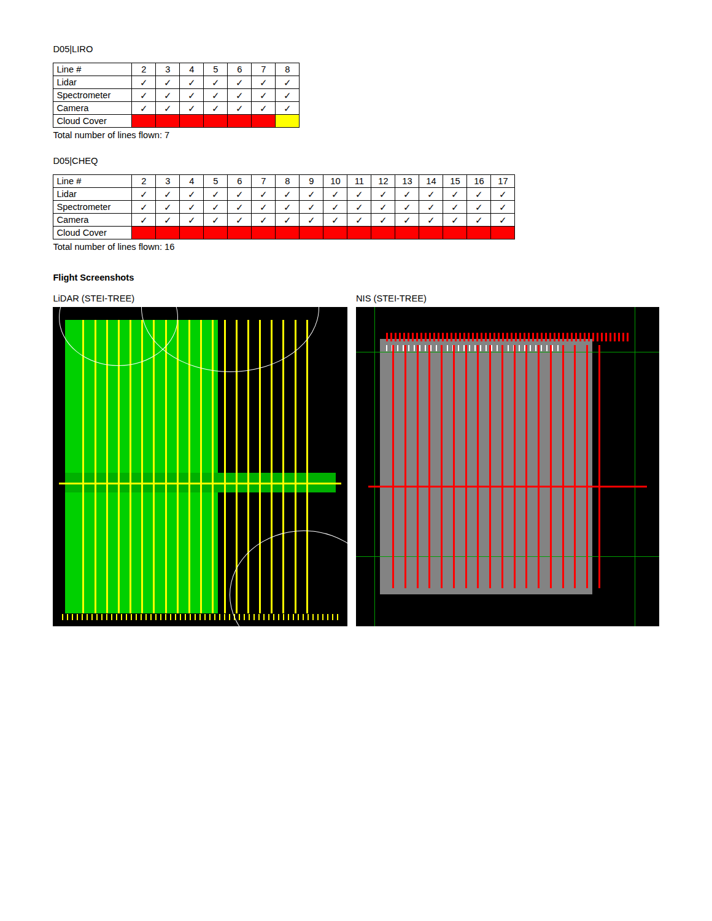D05|LIRO
| Line # | 2 | 3 | 4 | 5 | 6 | 7 | 8 |
| Lidar | ✓ | ✓ | ✓ | ✓ | ✓ | ✓ | ✓ |
| Spectrometer | ✓ | ✓ | ✓ | ✓ | ✓ | ✓ | ✓ |
| Camera | ✓ | ✓ | ✓ | ✓ | ✓ | ✓ | ✓ |
| Cloud Cover | | | | | | | |
Total number of lines flown: 7
D05|CHEQ
| Line # | 2 | 3 | 4 | 5 | 6 | 7 | 8 | 9 | 10 | 11 | 12 | 13 | 14 | 15 | 16 | 17 |
| Lidar | ✓ | ✓ | ✓ | ✓ | ✓ | ✓ | ✓ | ✓ | ✓ | ✓ | ✓ | ✓ | ✓ | ✓ | ✓ | ✓ |
| Spectrometer | ✓ | ✓ | ✓ | ✓ | ✓ | ✓ | ✓ | ✓ | ✓ | ✓ | ✓ | ✓ | ✓ | ✓ | ✓ | ✓ |
| Camera | ✓ | ✓ | ✓ | ✓ | ✓ | ✓ | ✓ | ✓ | ✓ | ✓ | ✓ | ✓ | ✓ | ✓ | ✓ | ✓ |
| Cloud Cover | | | | | | | | | | | | | | | | |
Total number of lines flown: 16
Flight Screenshots
| LiDAR (STEI-TREE) | NIS (STEI-TREE) |